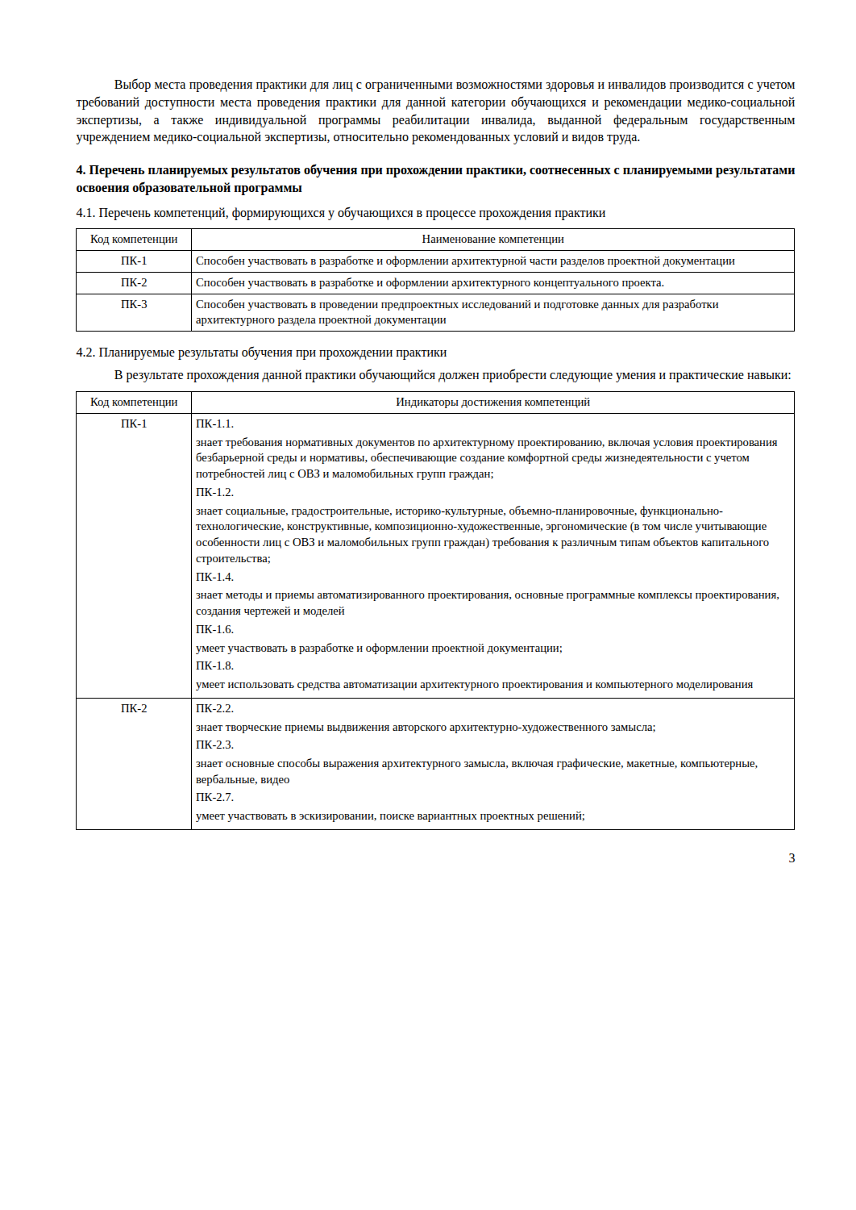Выбор места проведения практики для лиц с ограниченными возможностями здоровья и инвалидов производится с учетом требований доступности места проведения практики для данной категории обучающихся и рекомендации медико-социальной экспертизы, а также индивидуальной программы реабилитации инвалида, выданной федеральным государственным учреждением медико-социальной экспертизы, относительно рекомендованных условий и видов труда.
4. Перечень планируемых результатов обучения при прохождении практики, соотнесенных с планируемыми результатами освоения образовательной программы
4.1. Перечень компетенций, формирующихся у обучающихся в процессе прохождения практики
| Код компетенции | Наименование компетенции |
| --- | --- |
| ПК-1 | Способен участвовать в разработке и оформлении архитектурной части разделов проектной документации |
| ПК-2 | Способен участвовать в разработке и оформлении архитектурного концептуального проекта. |
| ПК-3 | Способен участвовать в проведении предпроектных исследований и подготовке данных для разработки архитектурного раздела проектной документации |
4.2. Планируемые результаты обучения при прохождении практики
В результате прохождения данной практики обучающийся должен приобрести следующие умения и практические навыки:
| Код компетенции | Индикаторы достижения компетенций |
| --- | --- |
| ПК-1 | ПК-1.1. знает требования нормативных документов по архитектурному проектированию, включая условия проектирования безбарьерной среды и нормативы, обеспечивающие создание комфортной среды жизнедеятельности с учетом потребностей лиц с ОВЗ и маломобильных групп граждан; ПК-1.2. знает социальные, градостроительные, историко-культурные, объемно-планировочные, функционально- технологические, конструктивные, композиционно-художественные, эргономические (в том числе учитывающие особенности лиц с ОВЗ и маломобильных групп граждан) требования к различным типам объектов капитального строительства; ПК-1.4. знает методы и приемы автоматизированного проектирования, основные программные комплексы проектирования, создания чертежей и моделей ПК-1.6. умеет участвовать в разработке и оформлении проектной документации; ПК-1.8. умеет использовать средства автоматизации архитектурного проектирования и компьютерного моделирования |
| ПК-2 | ПК-2.2. знает творческие приемы выдвижения авторского архитектурно-художественного замысла; ПК-2.3. знает основные способы выражения архитектурного замысла, включая графические, макетные, компьютерные, вербальные, видео ПК-2.7. умеет участвовать в эскизировании, поиске вариантных проектных решений; |
3